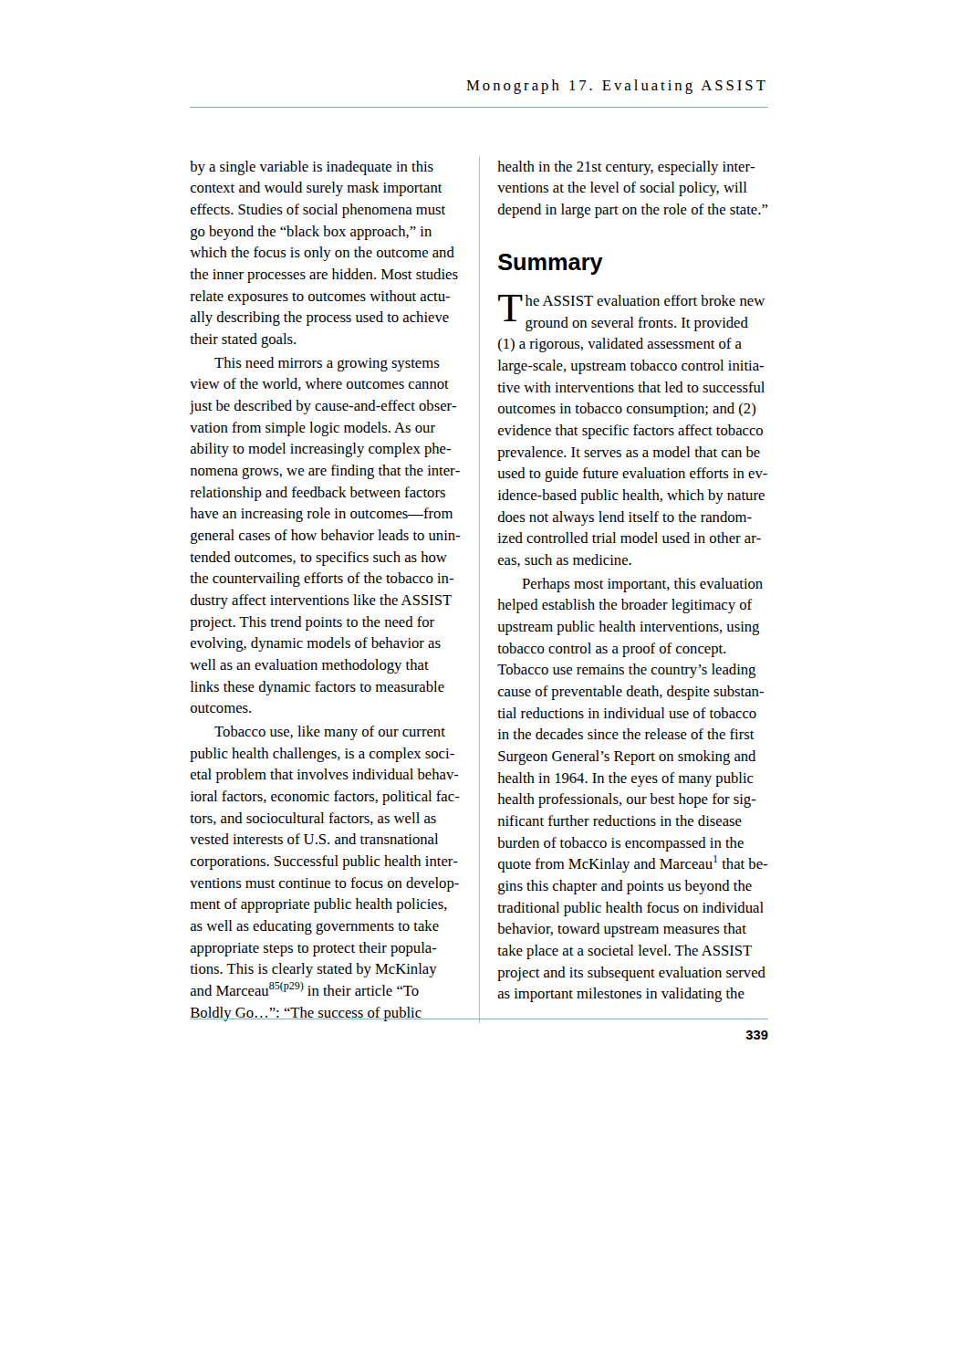Monograph 17. Evaluating ASSIST
by a single variable is inadequate in this context and would surely mask important effects. Studies of social phenomena must go beyond the “black box approach,” in which the focus is only on the outcome and the inner processes are hidden. Most studies relate exposures to outcomes without actually describing the process used to achieve their stated goals.
This need mirrors a growing systems view of the world, where outcomes cannot just be described by cause-and-effect observation from simple logic models. As our ability to model increasingly complex phenomena grows, we are finding that the interrelationship and feedback between factors have an increasing role in outcomes—from general cases of how behavior leads to unintended outcomes, to specifics such as how the countervailing efforts of the tobacco industry affect interventions like the ASSIST project. This trend points to the need for evolving, dynamic models of behavior as well as an evaluation methodology that links these dynamic factors to measurable outcomes.
Tobacco use, like many of our current public health challenges, is a complex societal problem that involves individual behavioral factors, economic factors, political factors, and sociocultural factors, as well as vested interests of U.S. and transnational corporations. Successful public health interventions must continue to focus on development of appropriate public health policies, as well as educating governments to take appropriate steps to protect their populations. This is clearly stated by McKinlay and Marceau85(p29) in their article “To Boldly Go…”: “The success of public health in the 21st century, especially interventions at the level of social policy, will depend in large part on the role of the state.”
Summary
The ASSIST evaluation effort broke new ground on several fronts. It provided (1) a rigorous, validated assessment of a large-scale, upstream tobacco control initiative with interventions that led to successful outcomes in tobacco consumption; and (2) evidence that specific factors affect tobacco prevalence. It serves as a model that can be used to guide future evaluation efforts in evidence-based public health, which by nature does not always lend itself to the randomized controlled trial model used in other areas, such as medicine.
Perhaps most important, this evaluation helped establish the broader legitimacy of upstream public health interventions, using tobacco control as a proof of concept. Tobacco use remains the country’s leading cause of preventable death, despite substantial reductions in individual use of tobacco in the decades since the release of the first Surgeon General’s Report on smoking and health in 1964. In the eyes of many public health professionals, our best hope for significant further reductions in the disease burden of tobacco is encompassed in the quote from McKinlay and Marceau1 that begins this chapter and points us beyond the traditional public health focus on individual behavior, toward upstream measures that take place at a societal level. The ASSIST project and its subsequent evaluation served as important milestones in validating the
339